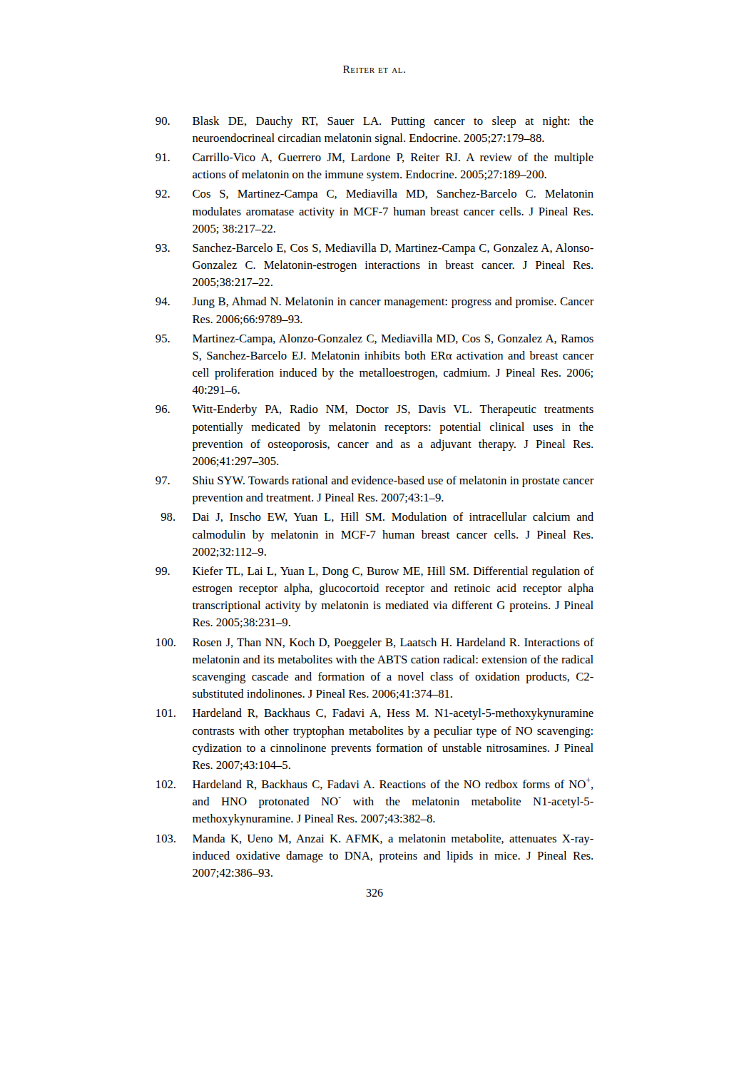Reiter et al.
90. Blask DE, Dauchy RT, Sauer LA. Putting cancer to sleep at night: the neuroendocrineal circadian melatonin signal. Endocrine. 2005;27:179–88.
91. Carrillo-Vico A, Guerrero JM, Lardone P, Reiter RJ. A review of the multiple actions of melatonin on the immune system. Endocrine. 2005;27:189–200.
92. Cos S, Martinez-Campa C, Mediavilla MD, Sanchez-Barcelo C. Melatonin modulates aromatase activity in MCF-7 human breast cancer cells. J Pineal Res. 2005; 38:217–22.
93. Sanchez-Barcelo E, Cos S, Mediavilla D, Martinez-Campa C, Gonzalez A, Alonso-Gonzalez C. Melatonin-estrogen interactions in breast cancer. J Pineal Res. 2005;38:217–22.
94. Jung B, Ahmad N. Melatonin in cancer management: progress and promise. Cancer Res. 2006;66:9789–93.
95. Martinez-Campa, Alonzo-Gonzalez C, Mediavilla MD, Cos S, Gonzalez A, Ramos S, Sanchez-Barcelo EJ. Melatonin inhibits both ERα activation and breast cancer cell proliferation induced by the metalloestrogen, cadmium. J Pineal Res. 2006; 40:291–6.
96. Witt-Enderby PA, Radio NM, Doctor JS, Davis VL. Therapeutic treatments potentially medicated by melatonin receptors: potential clinical uses in the prevention of osteoporosis, cancer and as a adjuvant therapy. J Pineal Res. 2006;41:297–305.
97. Shiu SYW. Towards rational and evidence-based use of melatonin in prostate cancer prevention and treatment. J Pineal Res. 2007;43:1–9.
98. Dai J, Inscho EW, Yuan L, Hill SM. Modulation of intracellular calcium and calmodulin by melatonin in MCF-7 human breast cancer cells. J Pineal Res. 2002;32:112–9.
99. Kiefer TL, Lai L, Yuan L, Dong C, Burow ME, Hill SM. Differential regulation of estrogen receptor alpha, glucocortoid receptor and retinoic acid receptor alpha transcriptional activity by melatonin is mediated via different G proteins. J Pineal Res. 2005;38:231–9.
100. Rosen J, Than NN, Koch D, Poeggeler B, Laatsch H. Hardeland R. Interactions of melatonin and its metabolites with the ABTS cation radical: extension of the radical scavenging cascade and formation of a novel class of oxidation products, C2-substituted indolinones. J Pineal Res. 2006;41:374–81.
101. Hardeland R, Backhaus C, Fadavi A, Hess M. N1-acetyl-5-methoxykynuramine contrasts with other tryptophan metabolites by a peculiar type of NO scavenging: cydization to a cinnolinone prevents formation of unstable nitrosamines. J Pineal Res. 2007;43:104–5.
102. Hardeland R, Backhaus C, Fadavi A. Reactions of the NO redbox forms of NO+, and HNO protonated NO- with the melatonin metabolite N1-acetyl-5-methoxykynuramine. J Pineal Res. 2007;43:382–8.
103. Manda K, Ueno M, Anzai K. AFMK, a melatonin metabolite, attenuates X-ray-induced oxidative damage to DNA, proteins and lipids in mice. J Pineal Res. 2007;42:386–93.
326